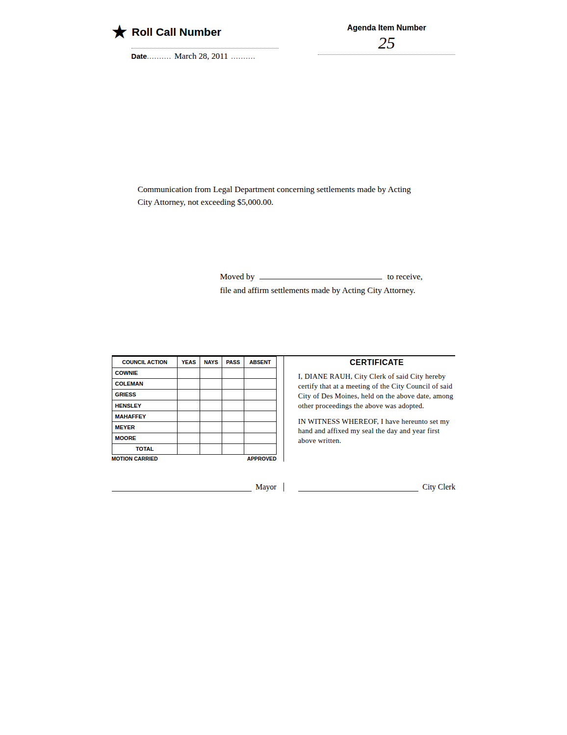★ Roll Call Number
Date .......... March 28, 2011 ..........
Agenda Item Number
25
Communication from Legal Department concerning settlements made by Acting City Attorney, not exceeding $5,000.00.
Moved by to receive,
file and affirm settlements made by Acting City Attorney.
| COUNCIL ACTION | YEAS | NAYS | PASS | ABSENT |
| --- | --- | --- | --- | --- |
| COWNIE | | | | |
| COLEMAN | | | | |
| GRIESS | | | | |
| HENSLEY | | | | |
| MAHAFFEY | | | | |
| MEYER | | | | |
| MOORE | | | | |
| TOTAL | | | | |
MOTION CARRIED APPROVED
CERTIFICATE
I, DIANE RAUH, City Clerk of said City hereby certify that at a meeting of the City Council of said City of Des Moines, held on the above date, among other proceedings the above was adopted.
IN WITNESS WHEREOF, I have hereunto set my hand and affixed my seal the day and year first above written.
Mayor
City Clerk